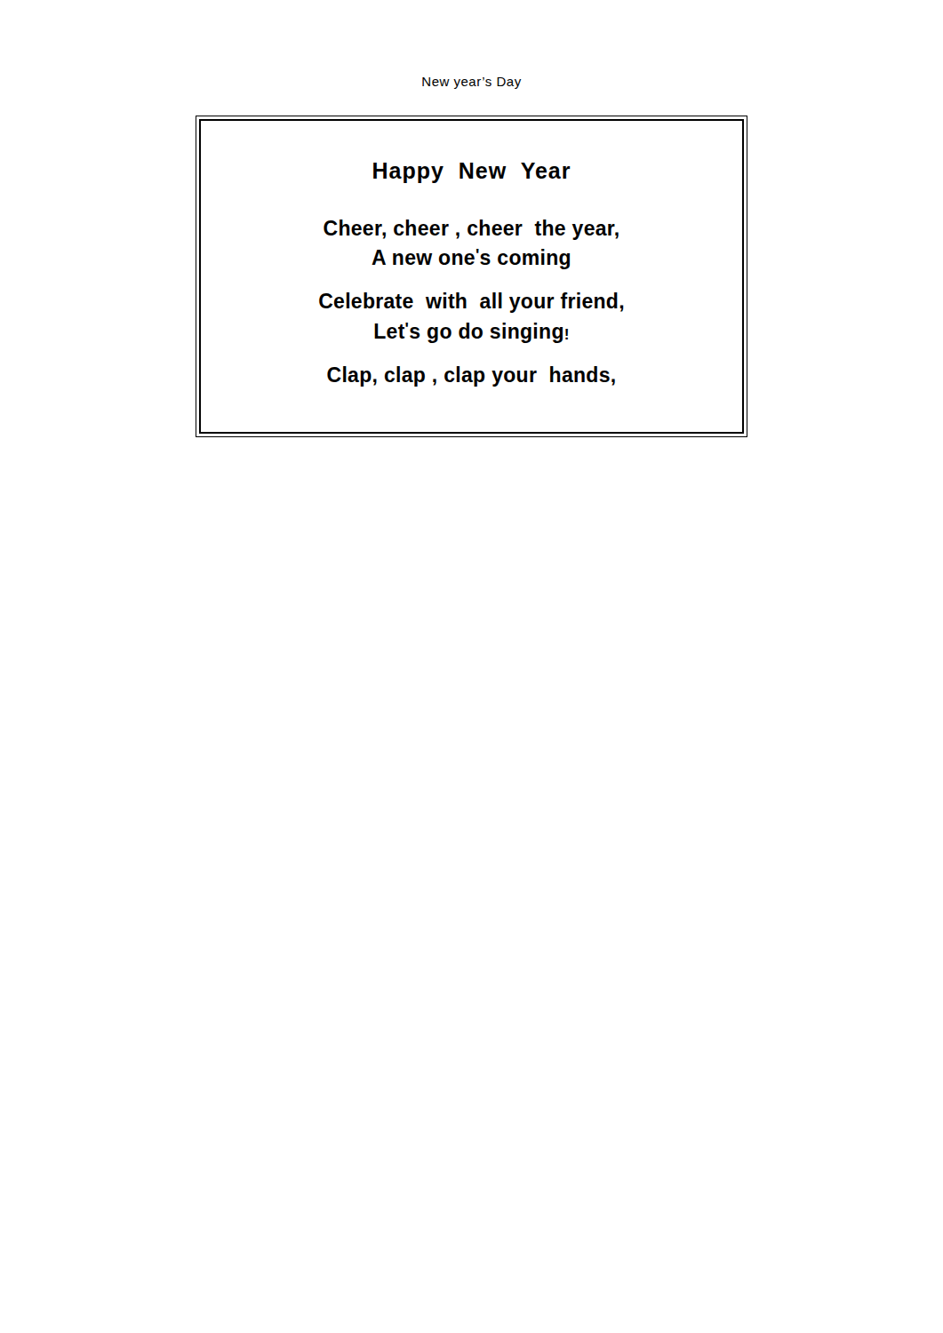New year’s Day
Happy New Year
Cheer, cheer , cheer the year,
A new one's coming
Celebrate with all your friend,
Let's go do singing!
Clap, clap , clap your hands,